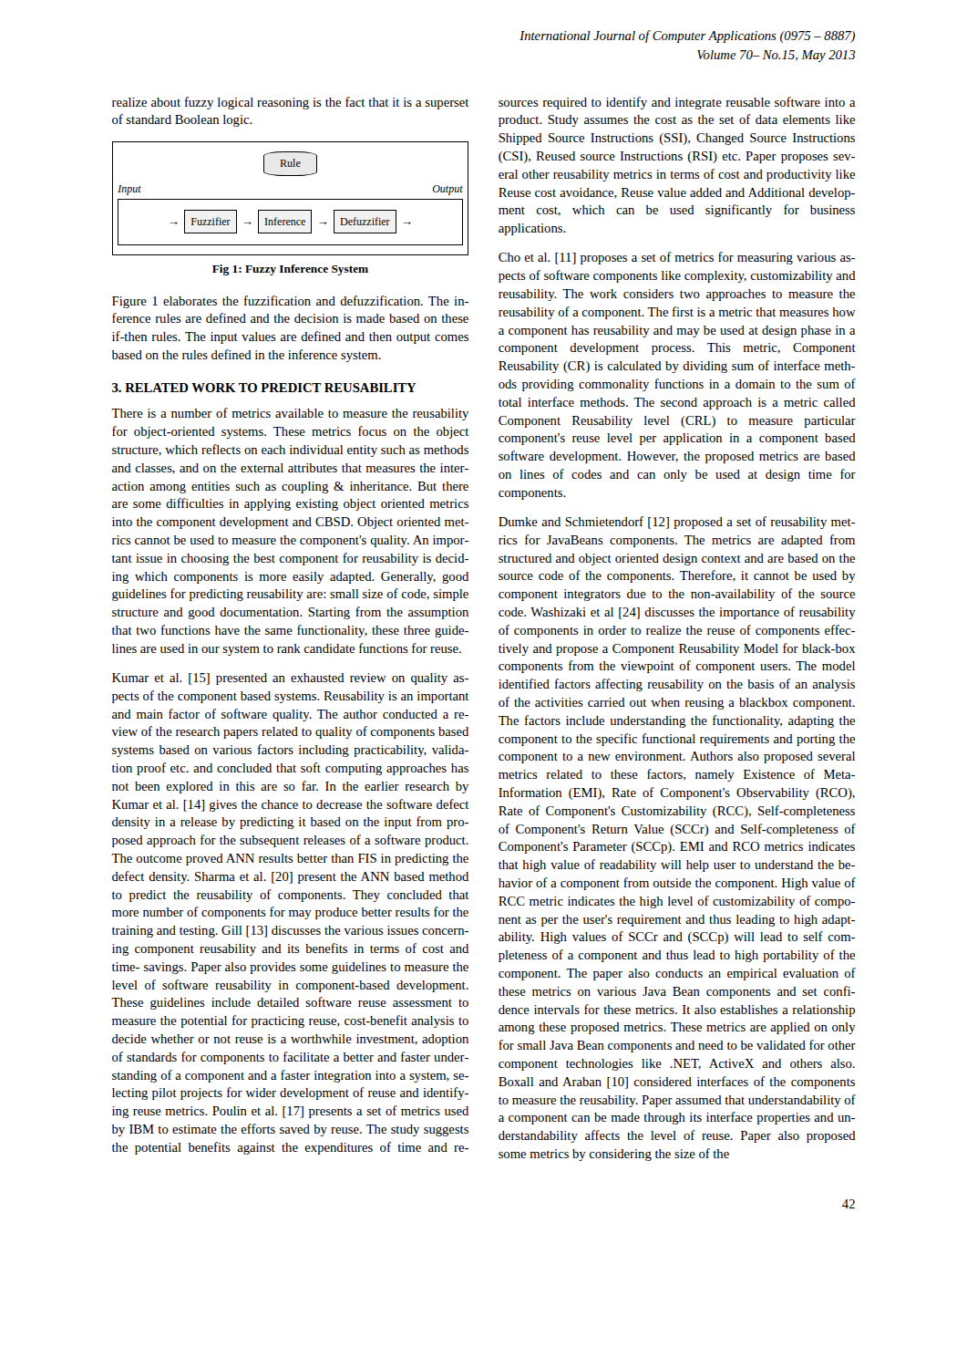International Journal of Computer Applications (0975 – 8887)
Volume 70– No.15, May 2013
realize about fuzzy logical reasoning is the fact that it is a superset of standard Boolean logic.
Rule
Input Output
→ Fuzzifier → Inference → Defuzzifier →
Fig 1: Fuzzy Inference System
Figure 1 elaborates the fuzzification and defuzzification. The inference rules are defined and the decision is made based on these if-then rules. The input values are defined and then output comes based on the rules defined in the inference system.
3. Related Work to Predict Reusability
There is a number of metrics available to measure the reusability for object-oriented systems. These metrics focus on the object structure, which reflects on each individual entity such as methods and classes, and on the external attributes that measures the interaction among entities such as coupling & inheritance. But there are some difficulties in applying existing object oriented metrics into the component development and CBSD. Object oriented metrics cannot be used to measure the component's quality. An important issue in choosing the best component for reusability is deciding which components is more easily adapted. Generally, good guidelines for predicting reusability are: small size of code, simple structure and good documentation. Starting from the assumption that two functions have the same functionality, these three guidelines are used in our system to rank candidate functions for reuse.
Kumar et al. [15] presented an exhausted review on quality aspects of the component based systems. Reusability is an important and main factor of software quality. The author conducted a review of the research papers related to quality of components based systems based on various factors including practicability, validation proof etc. and concluded that soft computing approaches has not been explored in this are so far. In the earlier research by Kumar et al. [14] gives the chance to decrease the software defect density in a release by predicting it based on the input from proposed approach for the subsequent releases of a software product. The outcome proved ANN results better than FIS in predicting the defect density. Sharma et al. [20] present the ANN based method to predict the reusability of components. They concluded that more number of components for may produce better results for the training and testing. Gill [13] discusses the various issues concerning component reusability and its benefits in terms of cost and time- savings. Paper also provides some guidelines to measure the level of software reusability in component-based development. These guidelines include detailed software reuse assessment to measure the potential for practicing reuse, cost-benefit analysis to decide whether or not reuse is a worthwhile investment, adoption of standards for components to facilitate a better and faster understanding of a component and a faster integration into a system, selecting pilot projects for wider development of reuse and identifying reuse metrics. Poulin et al. [17] presents a set of metrics used by IBM to estimate the efforts saved by reuse. The study suggests the potential benefits against the expenditures of time and resources required to identify and integrate reusable software into a product. Study assumes the cost as the set of data elements like Shipped Source Instructions (SSI), Changed Source Instructions (CSI), Reused source Instructions (RSI) etc. Paper proposes several other reusability metrics in terms of cost and productivity like Reuse cost avoidance, Reuse value added and Additional development cost, which can be used significantly for business applications.
Cho et al. [11] proposes a set of metrics for measuring various aspects of software components like complexity, customizability and reusability. The work considers two approaches to measure the reusability of a component. The first is a metric that measures how a component has reusability and may be used at design phase in a component development process. This metric, Component Reusability (CR) is calculated by dividing sum of interface methods providing commonality functions in a domain to the sum of total interface methods. The second approach is a metric called Component Reusability level (CRL) to measure particular component's reuse level per application in a component based software development. However, the proposed metrics are based on lines of codes and can only be used at design time for components.
Dumke and Schmietendorf [12] proposed a set of reusability metrics for JavaBeans components. The metrics are adapted from structured and object oriented design context and are based on the source code of the components. Therefore, it cannot be used by component integrators due to the non-availability of the source code. Washizaki et al [24] discusses the importance of reusability of components in order to realize the reuse of components effectively and propose a Component Reusability Model for black-box components from the viewpoint of component users. The model identified factors affecting reusability on the basis of an analysis of the activities carried out when reusing a blackbox component. The factors include understanding the functionality, adapting the component to the specific functional requirements and porting the component to a new environment. Authors also proposed several metrics related to these factors, namely Existence of Meta-Information (EMI), Rate of Component's Observability (RCO), Rate of Component's Customizability (RCC), Self-completeness of Component's Return Value (SCCr) and Self-completeness of Component's Parameter (SCCp). EMI and RCO metrics indicates that high value of readability will help user to understand the behavior of a component from outside the component. High value of RCC metric indicates the high level of customizability of component as per the user's requirement and thus leading to high adaptability. High values of SCCr and (SCCp) will lead to self completeness of a component and thus lead to high portability of the component. The paper also conducts an empirical evaluation of these metrics on various Java Bean components and set confidence intervals for these metrics. It also establishes a relationship among these proposed metrics. These metrics are applied on only for small Java Bean components and need to be validated for other component technologies like .NET, ActiveX and others also. Boxall and Araban [10] considered interfaces of the components to measure the reusability. Paper assumed that understandability of a component can be made through its interface properties and understandability affects the level of reuse. Paper also proposed some metrics by considering the size of the
42